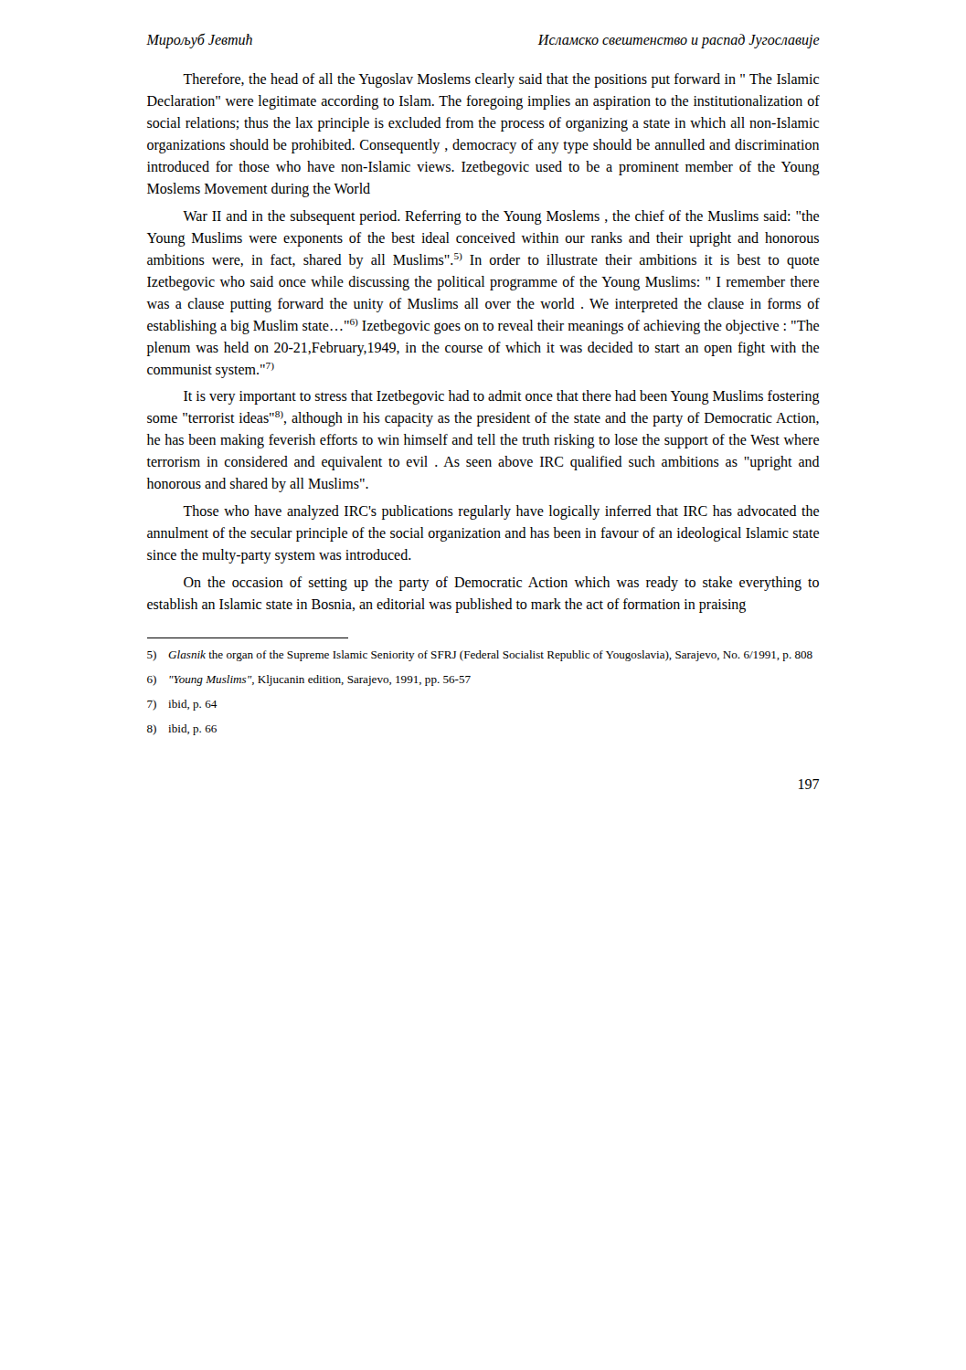Мирољуб Јевтић Исламско свештенство и распад Југославије
Therefore, the head of all the Yugoslav Moslems clearly said that the positions put forward in " The Islamic Declaration" were legitimate according to Islam. The foregoing implies an aspiration to the institutionalization of social relations; thus the lax principle is excluded from the process of organizing a state in which all non-Islamic organizations should be prohibited. Consequently , democracy of any type should be annulled and discrimination introduced for those who have non-Islamic views. Izetbegovic used to be a prominent member of the Young Moslems Movement during the World
War II and in the subsequent period. Referring to the Young Moslems , the chief of the Muslims said: "the Young Muslims were exponents of the best ideal conceived within our ranks and their upright and honorous ambitions were, in fact, shared by all Muslims".5) In order to illustrate their ambitions it is best to quote Izetbegovic who said once while discussing the political programme of the Young Muslims: " I remember there was a clause putting forward the unity of Muslims all over the world . We interpreted the clause in forms of establishing a big Muslim state…"6) Izetbegovic goes on to reveal their meanings of achieving the objective : "The plenum was held on 20-21,February,1949, in the course of which it was decided to start an open fight with the communist system."7)
It is very important to stress that Izetbegovic had to admit once that there had been Young Muslims fostering some "terrorist ideas"8), although in his capacity as the president of the state and the party of Democratic Action, he has been making feverish efforts to win himself and tell the truth risking to lose the support of the West where terrorism in considered and equivalent to evil . As seen above IRC qualified such ambitions as "upright and honorous and shared by all Muslims".
Those who have analyzed IRC's publications regularly have logically inferred that IRC has advocated the annulment of the secular principle of the social organization and has been in favour of an ideological Islamic state since the multy-party system was introduced.
On the occasion of setting up the party of Democratic Action which was ready to stake everything to establish an Islamic state in Bosnia, an editorial was published to mark the act of formation in praising
5) Glasnik the organ of the Supreme Islamic Seniority of SFRJ (Federal Socialist Republic of Yougoslavia), Sarajevo, No. 6/1991, p. 808
6)"Young Muslims", Kljucanin edition, Sarajevo, 1991, pp. 56-57
7) ibid, p. 64
8) ibid, p. 66
197